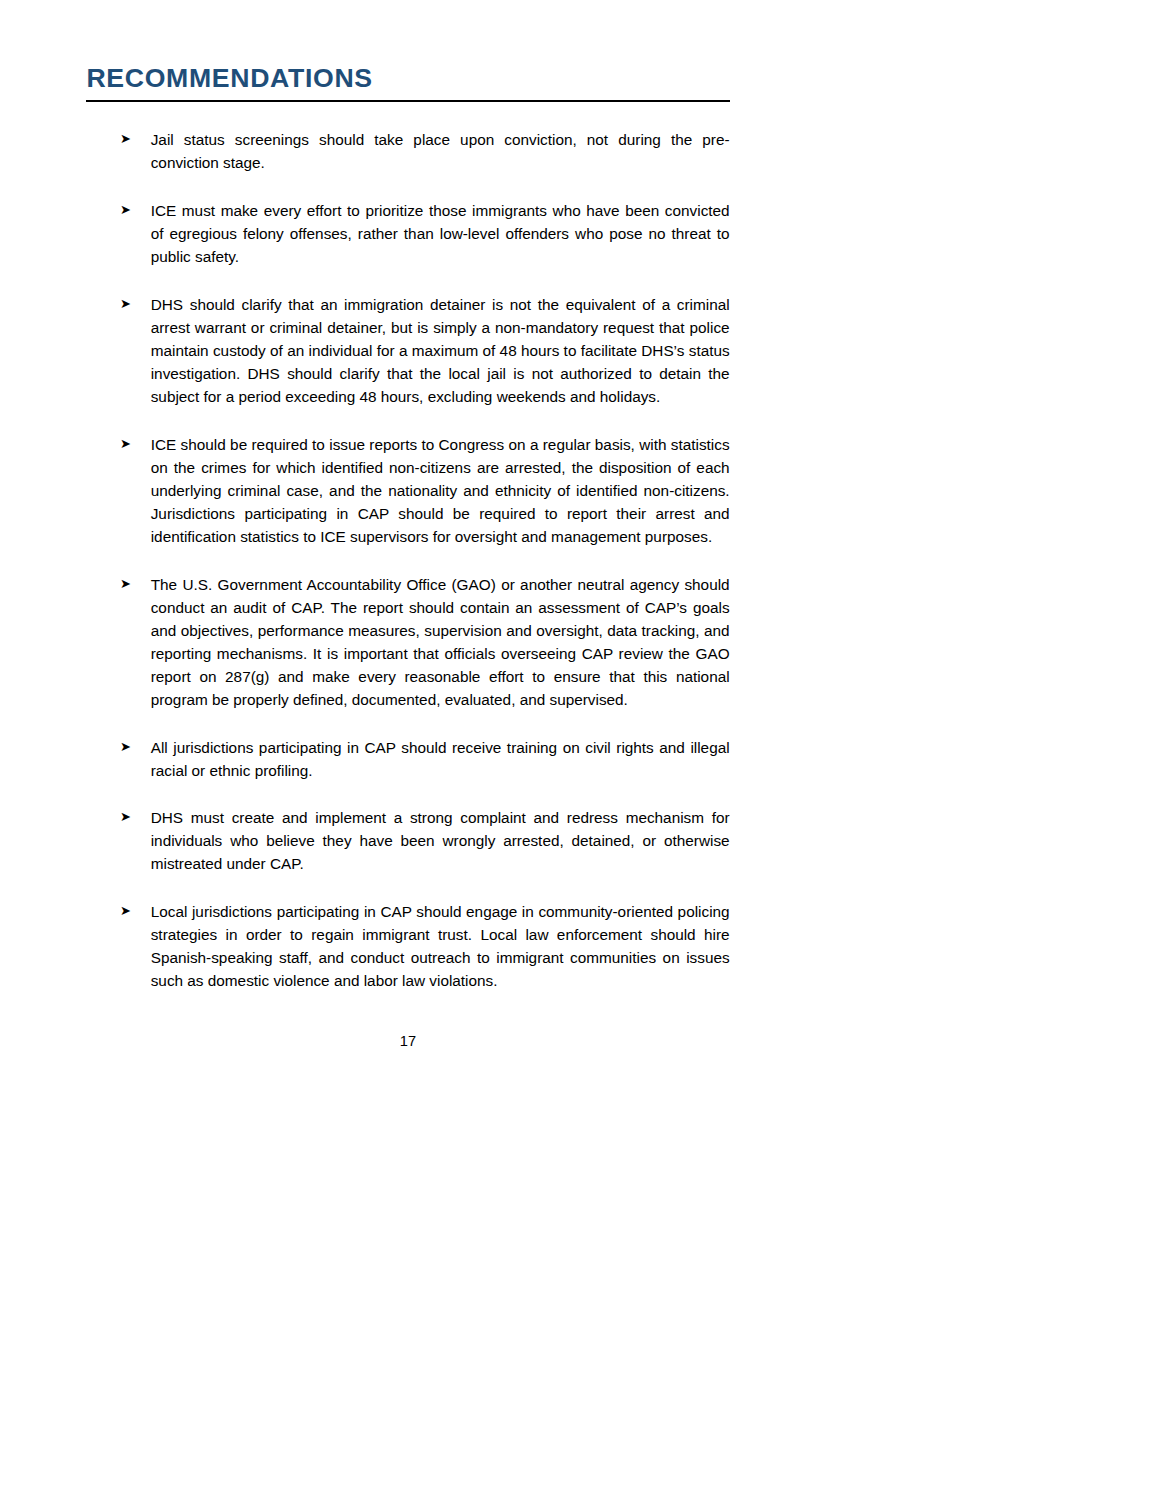RECOMMENDATIONS
Jail status screenings should take place upon conviction, not during the pre-conviction stage.
ICE must make every effort to prioritize those immigrants who have been convicted of egregious felony offenses, rather than low-level offenders who pose no threat to public safety.
DHS should clarify that an immigration detainer is not the equivalent of a criminal arrest warrant or criminal detainer, but is simply a non-mandatory request that police maintain custody of an individual for a maximum of 48 hours to facilitate DHS’s status investigation. DHS should clarify that the local jail is not authorized to detain the subject for a period exceeding 48 hours, excluding weekends and holidays.
ICE should be required to issue reports to Congress on a regular basis, with statistics on the crimes for which identified non-citizens are arrested, the disposition of each underlying criminal case, and the nationality and ethnicity of identified non-citizens. Jurisdictions participating in CAP should be required to report their arrest and identification statistics to ICE supervisors for oversight and management purposes.
The U.S. Government Accountability Office (GAO) or another neutral agency should conduct an audit of CAP. The report should contain an assessment of CAP’s goals and objectives, performance measures, supervision and oversight, data tracking, and reporting mechanisms. It is important that officials overseeing CAP review the GAO report on 287(g) and make every reasonable effort to ensure that this national program be properly defined, documented, evaluated, and supervised.
All jurisdictions participating in CAP should receive training on civil rights and illegal racial or ethnic profiling.
DHS must create and implement a strong complaint and redress mechanism for individuals who believe they have been wrongly arrested, detained, or otherwise mistreated under CAP.
Local jurisdictions participating in CAP should engage in community-oriented policing strategies in order to regain immigrant trust. Local law enforcement should hire Spanish-speaking staff, and conduct outreach to immigrant communities on issues such as domestic violence and labor law violations.
17